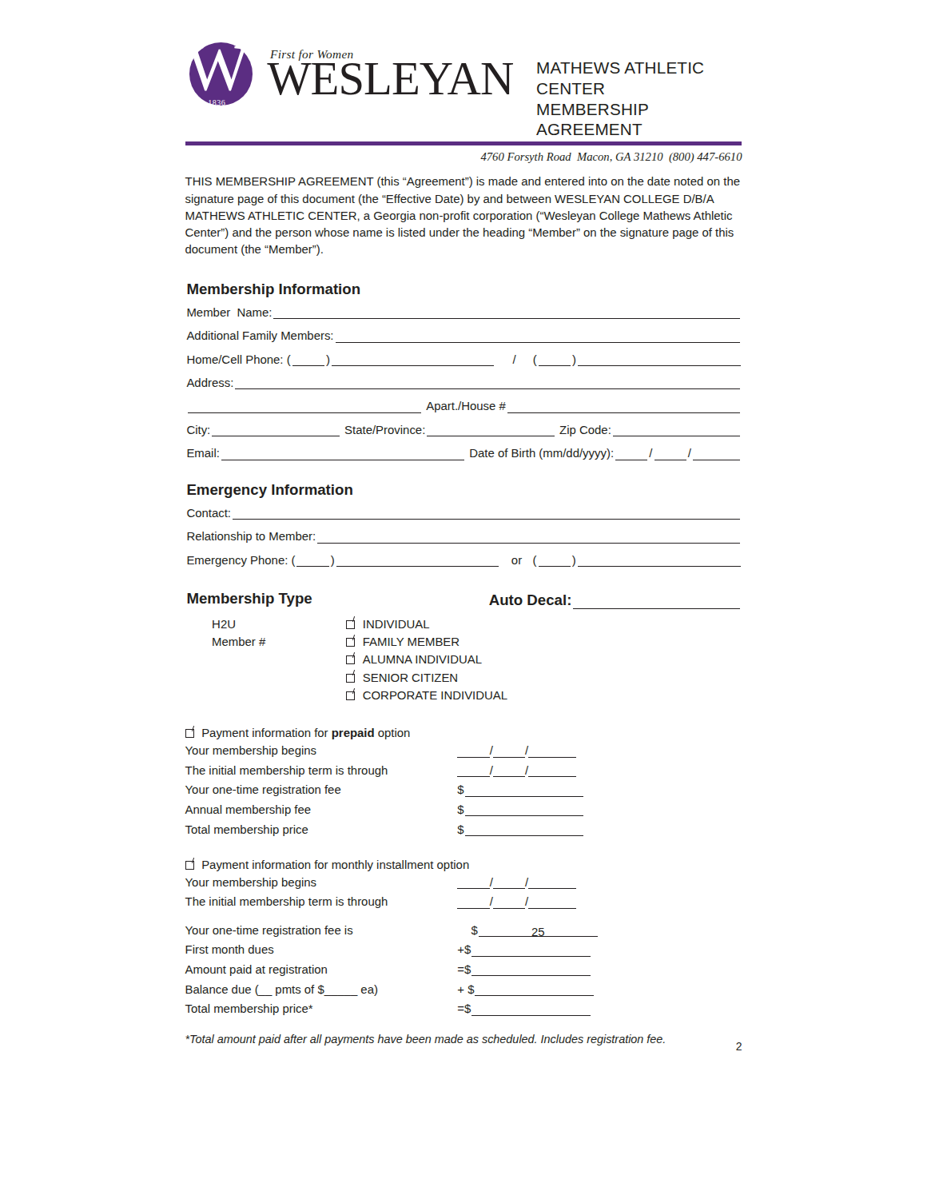W
1836
First for Women
WESLEYAN
MATHEWS ATHLETIC CENTER
MEMBERSHIP AGREEMENT
4760 Forsyth Road Macon, GA 31210 (800) 447-6610
THIS MEMBERSHIP AGREEMENT (this “Agreement”) is made and entered into on the date noted on the signature page of this document (the “Effective Date) by and between WESLEYAN COLLEGE D/B/A MATHEWS ATHLETIC CENTER, a Georgia non-profit corporation (“Wesleyan College Mathews Athletic Center”) and the person whose name is listed under the heading “Member” on the signature page of this document (the “Member”).
Membership Information
Member Name:
Additional Family Members:
Home/Cell Phone: ( ) / ( )
Address:
Apart./House #
City: State/Province: Zip Code:
Email: Date of Birth (mm/dd/yyyy): / /
Emergency Information
Contact:
Relationship to Member:
Emergency Phone: ( ) or ( )
Membership Type
Auto Decal:
H2U
Member #
INDIVIDUAL
FAMILY MEMBER
ALUMNA INDIVIDUAL
SENIOR CITIZEN
CORPORATE INDIVIDUAL
Payment information for prepaid option
Your membership begins / /
The initial membership term is through / /
Your one-time registration fee $
Annual membership fee $
Total membership price $
Payment information for monthly installment option
Your membership begins / /
The initial membership term is through / /
Your one-time registration fee is $25
First month dues +$
Amount paid at registration =$
Balance due (__ pmts of $_____ ea) + $
Total membership price* =$
*Total amount paid after all payments have been made as scheduled. Includes registration fee.
2